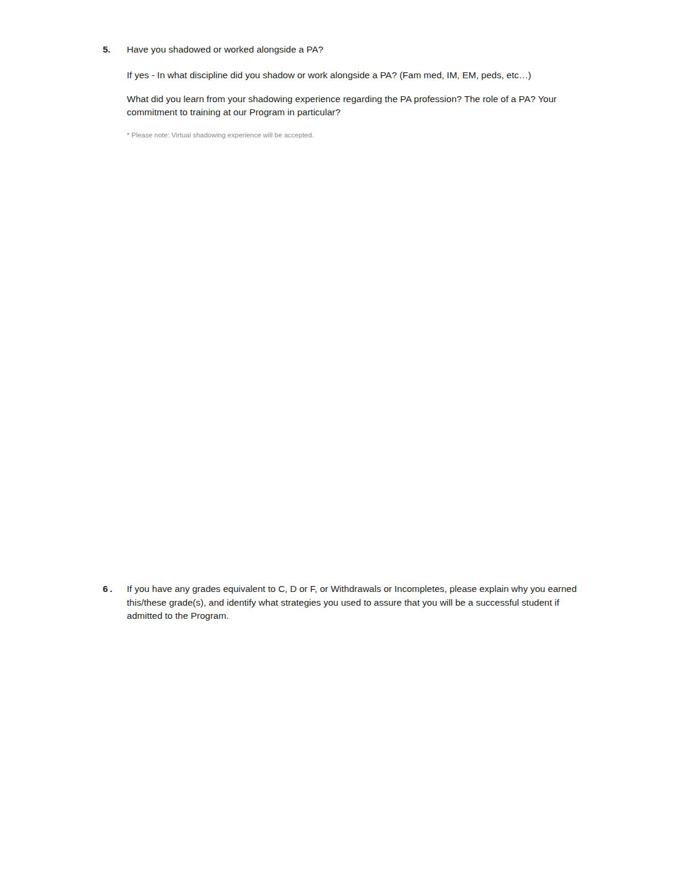5.
Have you shadowed or worked alongside a PA?
If yes - In what discipline did you shadow or work alongside a PA? (Fam med, IM, EM, peds, etc…)
What did you learn from your shadowing experience regarding the PA profession? The role of a PA? Your commitment to training at our Program in particular?
* Please note: Virtual shadowing experience will be accepted.
6.
If you have any grades equivalent to C, D or F, or Withdrawals or Incompletes, please explain why you earned this/these grade(s), and identify what strategies you used to assure that you will be a successful student if admitted to the Program.